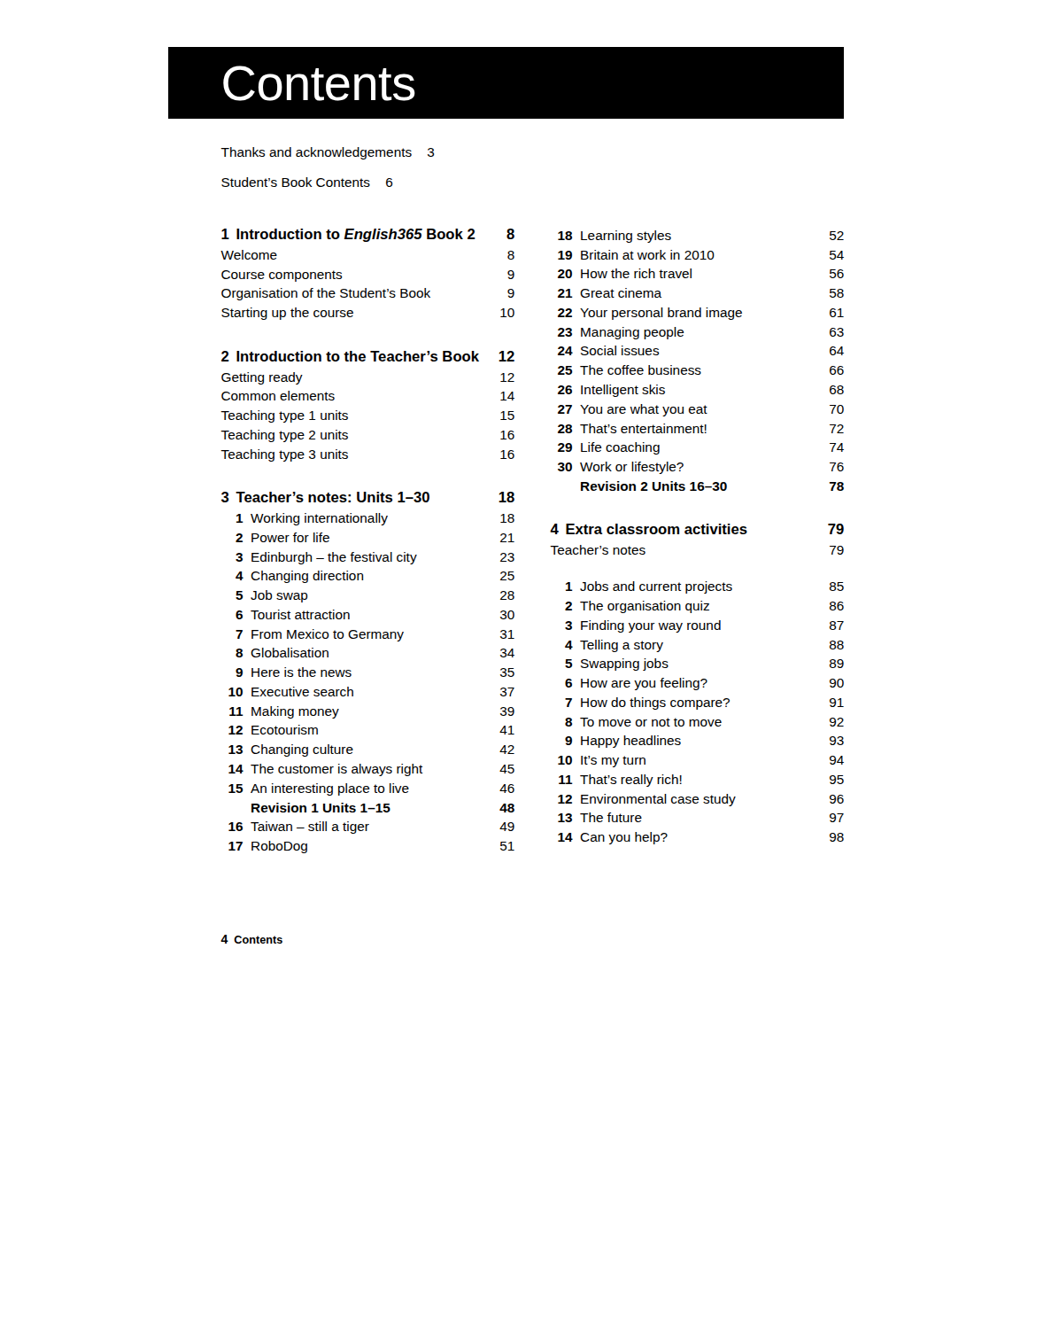Contents
Thanks and acknowledgements 3
Student’s Book Contents 6
1 Introduction to English365 Book 2 8
Welcome 8
Course components 9
Organisation of the Student’s Book 9
Starting up the course 10
2 Introduction to the Teacher’s Book 12
Getting ready 12
Common elements 14
Teaching type 1 units 15
Teaching type 2 units 16
Teaching type 3 units 16
3 Teacher’s notes: Units 1–30 18
1 Working internationally 18
2 Power for life 21
3 Edinburgh – the festival city 23
4 Changing direction 25
5 Job swap 28
6 Tourist attraction 30
7 From Mexico to Germany 31
8 Globalisation 34
9 Here is the news 35
10 Executive search 37
11 Making money 39
12 Ecotourism 41
13 Changing culture 42
14 The customer is always right 45
15 An interesting place to live 46
Revision 1 Units 1–1548
16 Taiwan – still a tiger 49
17 RoboDog 51
18 Learning styles 52
19 Britain at work in 201054
20 How the rich travel 56
21 Great cinema 58
22 Your personal brand image 61
23 Managing people 63
24 Social issues 64
25 The coffee business 66
26 Intelligent skis 68
27 You are what you eat 70
28 That’s entertainment!72
29 Life coaching 74
30 Work or lifestyle?76
Revision 2 Units 16–3078
4 Extra classroom activities 79
Teacher’s notes 79
1 Jobs and current projects 85
2 The organisation quiz 86
3 Finding your way round 87
4 Telling a story 88
5 Swapping jobs 89
6 How are you feeling?90
7 How do things compare?91
8 To move or not to move 92
9 Happy headlines 93
10 It’s my turn 94
11 That’s really rich!95
12 Environmental case study 96
13 The future 97
14 Can you help?98
4 Contents